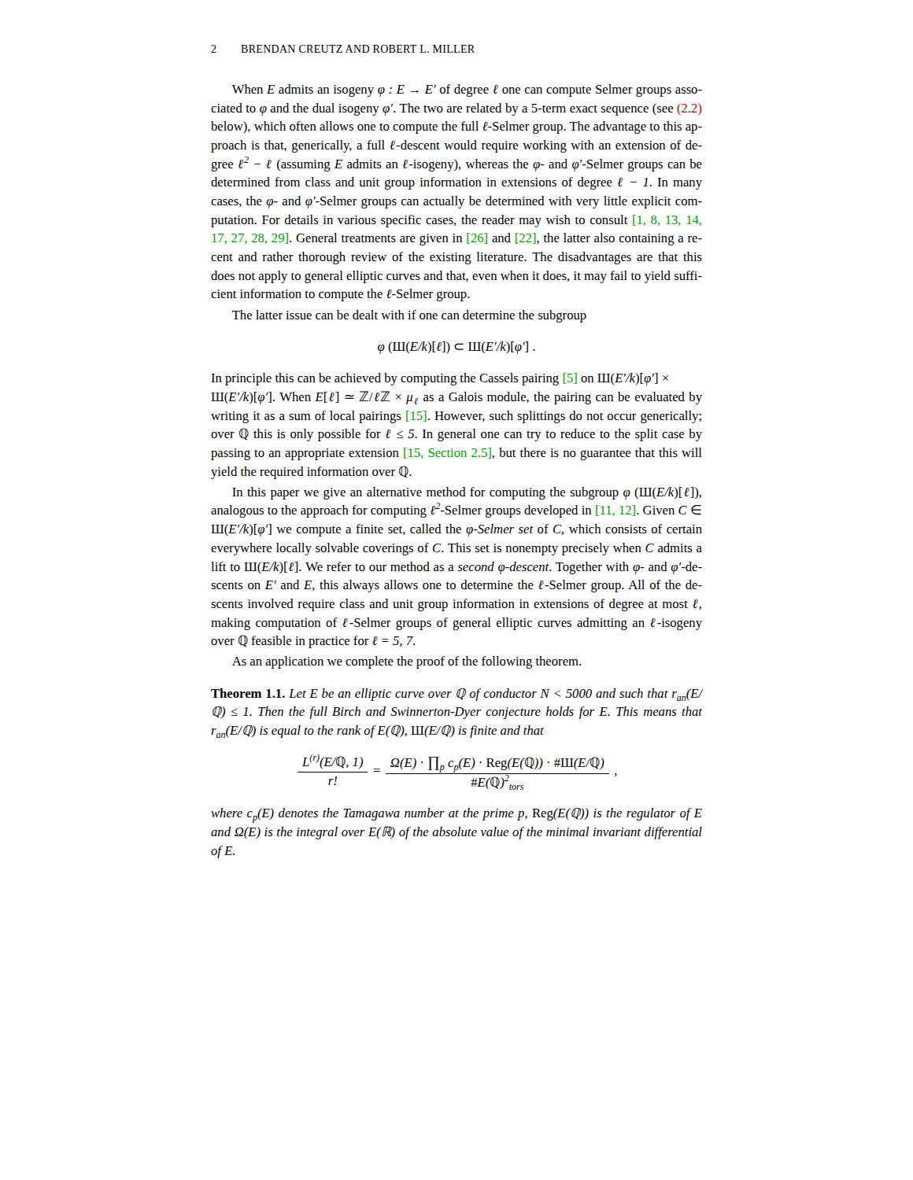2 BRENDAN CREUTZ AND ROBERT L. MILLER
When E admits an isogeny φ : E → E′ of degree ℓ one can compute Selmer groups associated to φ and the dual isogeny φ′. The two are related by a 5-term exact sequence (see (2.2) below), which often allows one to compute the full ℓ-Selmer group. The advantage to this approach is that, generically, a full ℓ-descent would require working with an extension of degree ℓ2 − ℓ (assuming E admits an ℓ-isogeny), whereas the φ- and φ′-Selmer groups can be determined from class and unit group information in extensions of degree ℓ − 1. In many cases, the φ- and φ′-Selmer groups can actually be determined with very little explicit computation. For details in various specific cases, the reader may wish to consult [1, 8, 13, 14, 17, 27, 28, 29]. General treatments are given in [26] and [22], the latter also containing a recent and rather thorough review of the existing literature. The disadvantages are that this does not apply to general elliptic curves and that, even when it does, it may fail to yield sufficient information to compute the ℓ-Selmer group.
The latter issue can be dealt with if one can determine the subgroup
φ (Ш(E/k)[ℓ]) ⊂ Ш(E′/k)[φ′] .
In principle this can be achieved by computing the Cassels pairing [5] on Ш(E′/k)[φ′] ×
Ш(E′/k)[φ′]. When E[ℓ] ≃ ℤ/ℓℤ × μℓ as a Galois module, the pairing can be evaluated by writing it as a sum of local pairings [15]. However, such splittings do not occur generically; over ℚ this is only possible for ℓ ≤ 5. In general one can try to reduce to the split case by passing to an appropriate extension [15, Section 2.5], but there is no guarantee that this will yield the required information over ℚ.
In this paper we give an alternative method for computing the subgroup φ (Ш(E/k)[ℓ]), analogous to the approach for computing ℓ2-Selmer groups developed in [11, 12]. Given C ∈ Ш(E′/k)[φ′] we compute a finite set, called the φ-Selmer set of C, which consists of certain everywhere locally solvable coverings of C. This set is nonempty precisely when C admits a lift to Ш(E/k)[ℓ]. We refer to our method as a second φ-descent. Together with φ- and φ′-descents on E′ and E, this always allows one to determine the ℓ-Selmer group. All of the descents involved require class and unit group information in extensions of degree at most ℓ, making computation of ℓ-Selmer groups of general elliptic curves admitting an ℓ-isogeny over ℚ feasible in practice for ℓ = 5, 7.
As an application we complete the proof of the following theorem.
Theorem 1.1. Let E be an elliptic curve over ℚ of conductor N < 5000 and such that ran(E/ℚ) ≤ 1. Then the full Birch and Swinnerton-Dyer conjecture holds for E. This means that ran(E/ℚ) is equal to the rank of E(ℚ), Ш(E/ℚ) is finite and that
L(r)(E/ℚ, 1) r! = Ω(E) · ∏p cp(E) · Reg(E(ℚ)) · #Ш(E/ℚ) #E(ℚ)2tors ,
where cp(E) denotes the Tamagawa number at the prime p, Reg(E(ℚ)) is the regulator of E and Ω(E) is the integral over E(ℝ) of the absolute value of the minimal invariant differential of E.